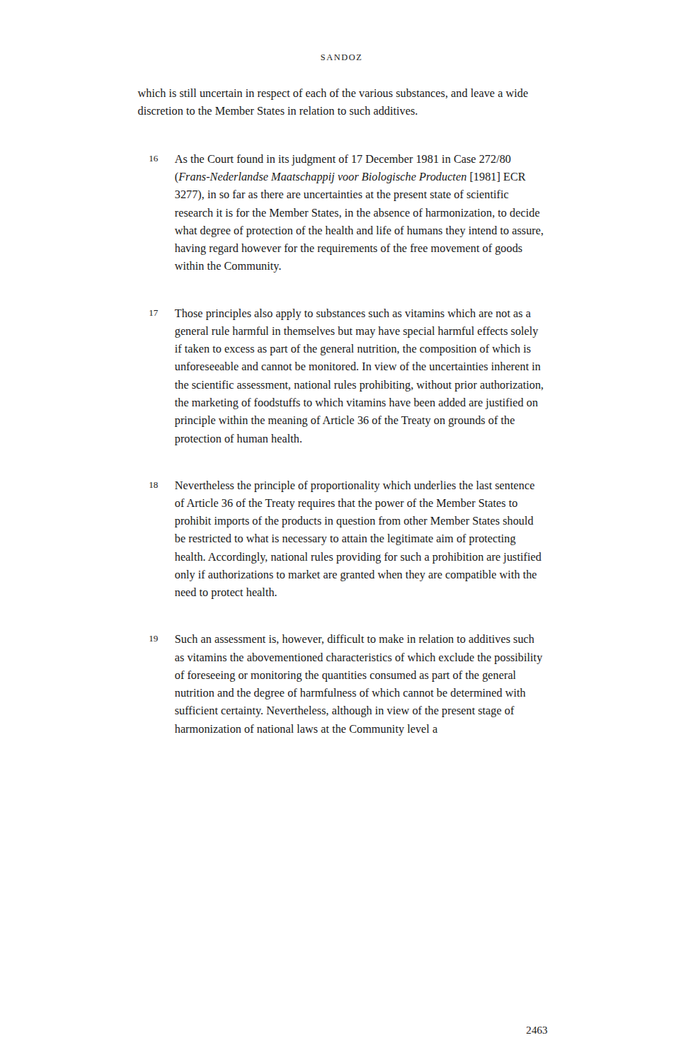Sandoz
which is still uncertain in respect of each of the various substances, and leave a wide discretion to the Member States in relation to such additives.
16 As the Court found in its judgment of 17 December 1981 in Case 272/80 (Frans-Nederlandse Maatschappij voor Biologische Producten [1981] ECR 3277), in so far as there are uncertainties at the present state of scientific research it is for the Member States, in the absence of harmonization, to decide what degree of protection of the health and life of humans they intend to assure, having regard however for the requirements of the free movement of goods within the Community.
17 Those principles also apply to substances such as vitamins which are not as a general rule harmful in themselves but may have special harmful effects solely if taken to excess as part of the general nutrition, the composition of which is unforeseeable and cannot be monitored. In view of the uncertainties inherent in the scientific assessment, national rules prohibiting, without prior authorization, the marketing of foodstuffs to which vitamins have been added are justified on principle within the meaning of Article 36 of the Treaty on grounds of the protection of human health.
18 Nevertheless the principle of proportionality which underlies the last sentence of Article 36 of the Treaty requires that the power of the Member States to prohibit imports of the products in question from other Member States should be restricted to what is necessary to attain the legitimate aim of protecting health. Accordingly, national rules providing for such a prohibition are justified only if authorizations to market are granted when they are compatible with the need to protect health.
19 Such an assessment is, however, difficult to make in relation to additives such as vitamins the abovementioned characteristics of which exclude the possibility of foreseeing or monitoring the quantities consumed as part of the general nutrition and the degree of harmfulness of which cannot be determined with sufficient certainty. Nevertheless, although in view of the present stage of harmonization of national laws at the Community level a
2463